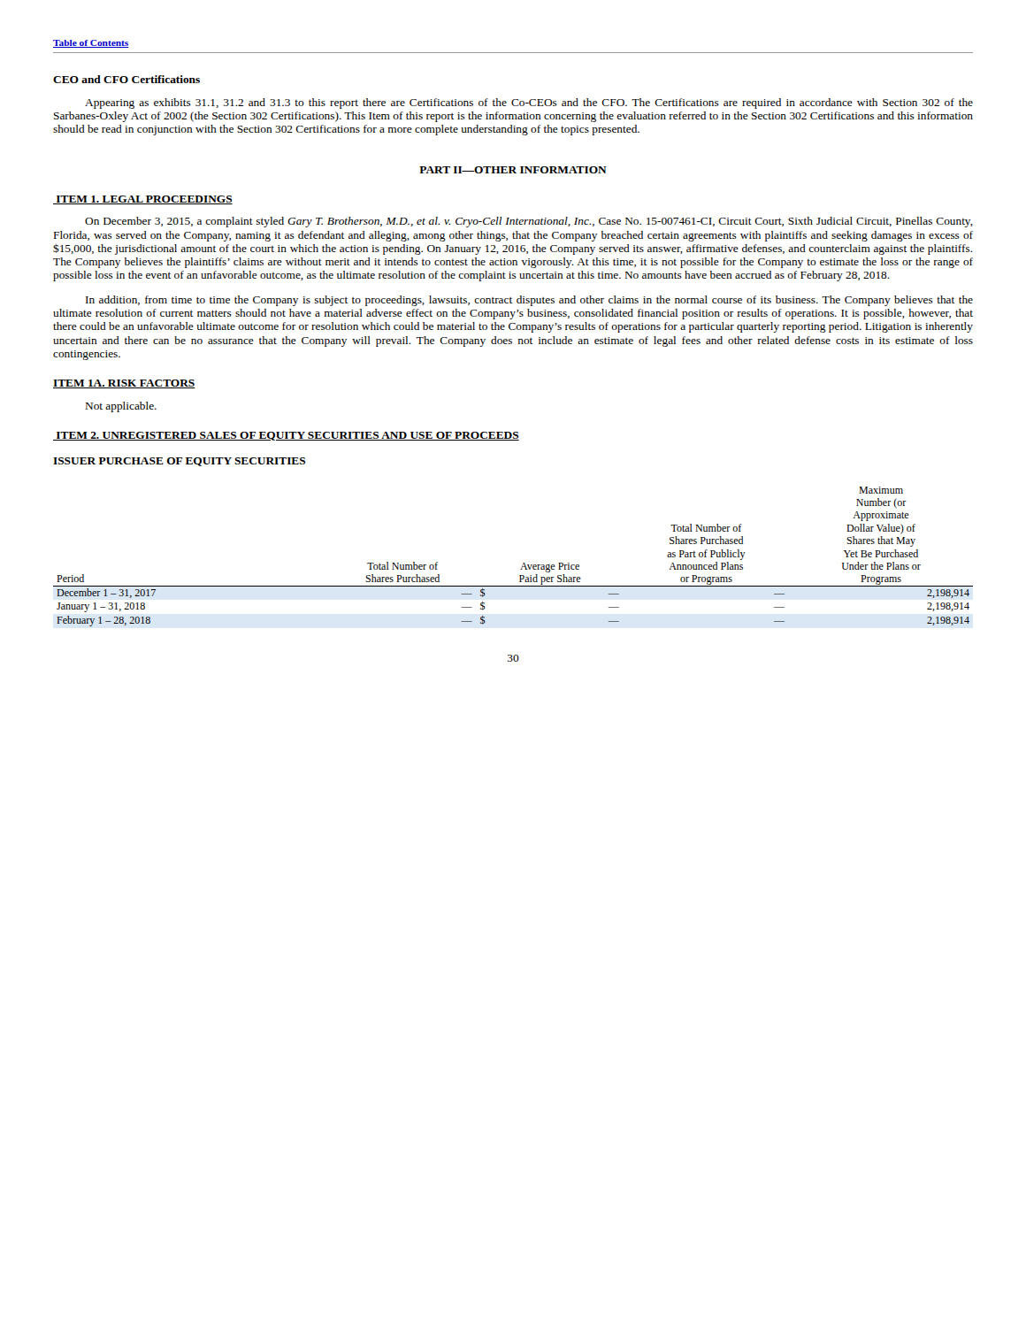Table of Contents
CEO and CFO Certifications
Appearing as exhibits 31.1, 31.2 and 31.3 to this report there are Certifications of the Co-CEOs and the CFO. The Certifications are required in accordance with Section 302 of the Sarbanes-Oxley Act of 2002 (the Section 302 Certifications). This Item of this report is the information concerning the evaluation referred to in the Section 302 Certifications and this information should be read in conjunction with the Section 302 Certifications for a more complete understanding of the topics presented.
PART II—OTHER INFORMATION
ITEM 1. LEGAL PROCEEDINGS
On December 3, 2015, a complaint styled Gary T. Brotherson, M.D., et al. v. Cryo-Cell International, Inc., Case No. 15-007461-CI, Circuit Court, Sixth Judicial Circuit, Pinellas County, Florida, was served on the Company, naming it as defendant and alleging, among other things, that the Company breached certain agreements with plaintiffs and seeking damages in excess of $15,000, the jurisdictional amount of the court in which the action is pending. On January 12, 2016, the Company served its answer, affirmative defenses, and counterclaim against the plaintiffs. The Company believes the plaintiffs’ claims are without merit and it intends to contest the action vigorously. At this time, it is not possible for the Company to estimate the loss or the range of possible loss in the event of an unfavorable outcome, as the ultimate resolution of the complaint is uncertain at this time. No amounts have been accrued as of February 28, 2018.
In addition, from time to time the Company is subject to proceedings, lawsuits, contract disputes and other claims in the normal course of its business. The Company believes that the ultimate resolution of current matters should not have a material adverse effect on the Company’s business, consolidated financial position or results of operations. It is possible, however, that there could be an unfavorable ultimate outcome for or resolution which could be material to the Company’s results of operations for a particular quarterly reporting period. Litigation is inherently uncertain and there can be no assurance that the Company will prevail. The Company does not include an estimate of legal fees and other related defense costs in its estimate of loss contingencies.
ITEM 1A. RISK FACTORS
Not applicable.
ITEM 2. UNREGISTERED SALES OF EQUITY SECURITIES AND USE OF PROCEEDS
ISSUER PURCHASE OF EQUITY SECURITIES
| | | | | Maximum |
| --- | --- | --- | --- | --- |
| | | | | Number (or |
| | | | | Approximate |
| | | | Total Number of | Dollar Value) of |
| | | | Shares Purchased | Shares that May |
| | | | as Part of Publicly | Yet Be Purchased |
| | Total Number of | Average Price | Announced Plans | Under the Plans or |
| Period | Shares Purchased | Paid per Share | or Programs | Programs |
| December 1 – 31, 2017 | — | $ | — | — | 2,198,914 |
| January 1 – 31, 2018 | — | $ | — | — | 2,198,914 |
| February 1 – 28, 2018 | — | $ | — | — | 2,198,914 |
30